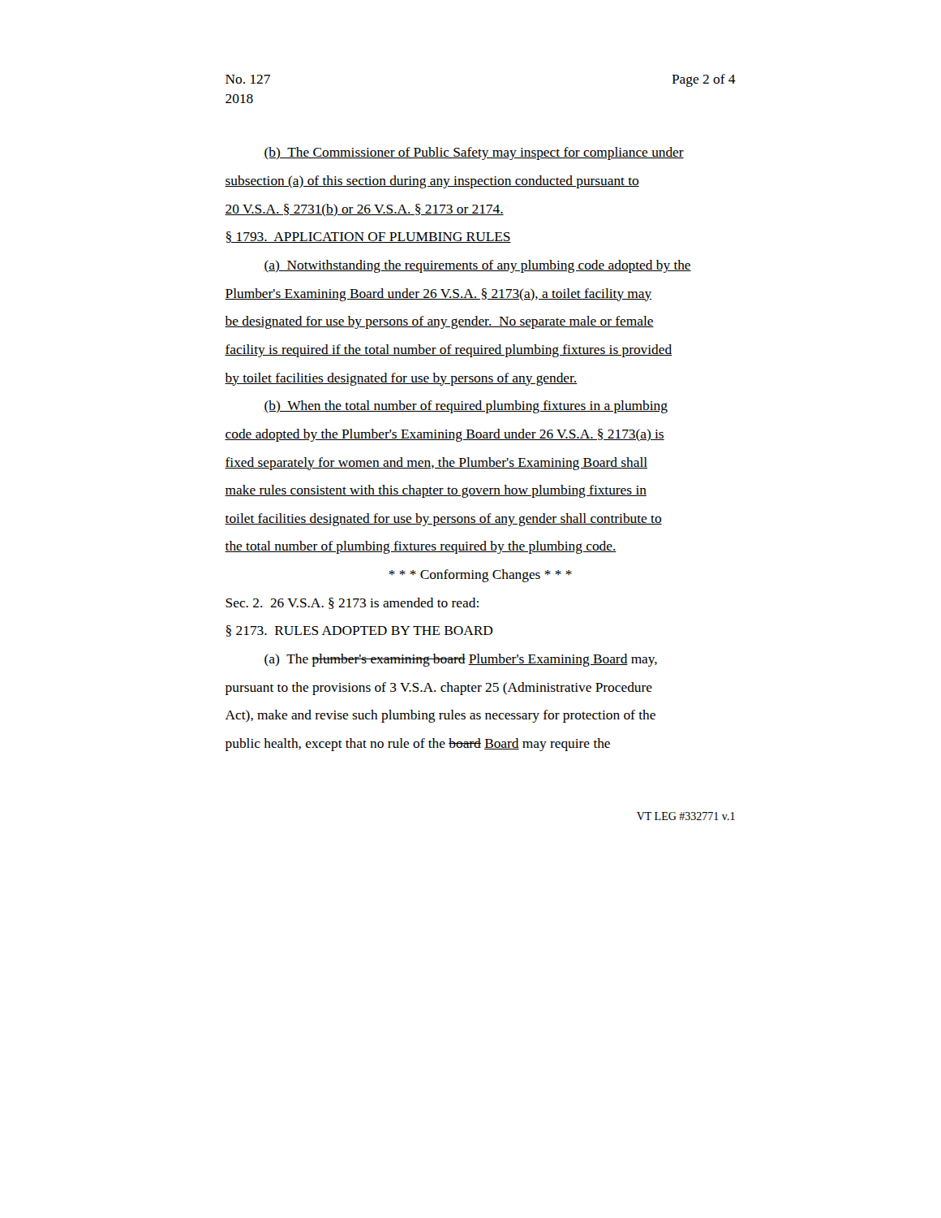No. 127
2018
Page 2 of 4
(b) The Commissioner of Public Safety may inspect for compliance under
subsection (a) of this section during any inspection conducted pursuant to
20 V.S.A. § 2731(b) or 26 V.S.A. § 2173 or 2174.
§ 1793. APPLICATION OF PLUMBING RULES
(a) Notwithstanding the requirements of any plumbing code adopted by the
Plumber's Examining Board under 26 V.S.A. § 2173(a), a toilet facility may
be designated for use by persons of any gender. No separate male or female
facility is required if the total number of required plumbing fixtures is provided
by toilet facilities designated for use by persons of any gender.
(b) When the total number of required plumbing fixtures in a plumbing
code adopted by the Plumber's Examining Board under 26 V.S.A. § 2173(a) is
fixed separately for women and men, the Plumber's Examining Board shall
make rules consistent with this chapter to govern how plumbing fixtures in
toilet facilities designated for use by persons of any gender shall contribute to
the total number of plumbing fixtures required by the plumbing code.
* * * Conforming Changes * * *
Sec. 2. 26 V.S.A. § 2173 is amended to read:
§ 2173. RULES ADOPTED BY THE BOARD
(a) The plumber's examining board Plumber's Examining Board may,
pursuant to the provisions of 3 V.S.A. chapter 25 (Administrative Procedure
Act), make and revise such plumbing rules as necessary for protection of the
public health, except that no rule of the board Board may require the
VT LEG #332771 v.1